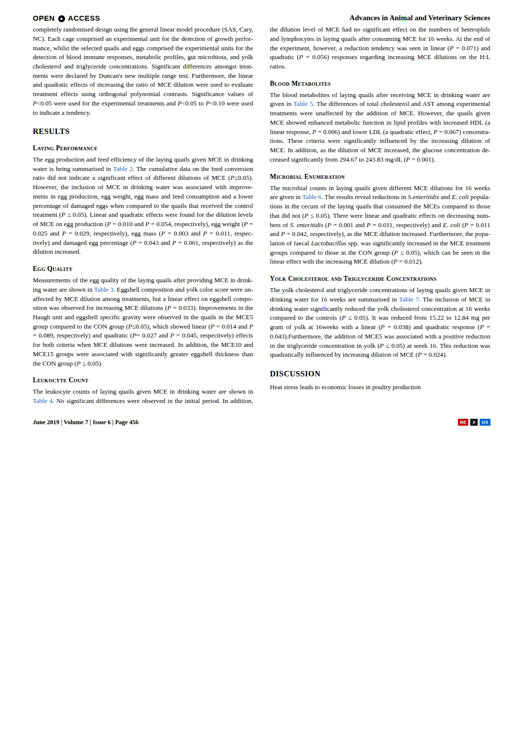OPEN ● ACCESS
Advances in Animal and Veterinary Sciences
completely randomised design using the general linear model procedure (SAS, Cary, NC). Each cage comprised an experimental unit for the detection of growth performance, whilst the selected quails and eggs comprised the experimental units for the detection of blood immune responses, metabolic profiles, gut microbiota, and yolk cholesterol and triglyceride concentrations. Significant differences amongst treatments were declared by Duncan's new multiple range test. Furthermore, the linear and quadratic effects of increasing the ratio of MCE dilution were used to evaluate treatment effects using orthogonal polynomial contrasts. Significance values of P<0.05 were used for the experimental treatments and P<0.05 to P<0.10 were used to indicate a tendency.
RESULTS
Laying Performance
The egg production and feed efficiency of the laying quails given MCE in drinking water is being summarised in Table 2. The cumulative data on the feed conversion ratio did not indicate a significant effect of different dilutions of MCE (P≤0.05). However, the inclusion of MCE in drinking water was associated with improvements in egg production, egg weight, egg mass and feed consumption and a lower percentage of damaged eggs when compared to the quails that received the control treatment (P ≤ 0.05). Linear and quadratic effects were found for the dilution levels of MCE on egg production (P = 0.010 and P = 0.054, respectively), egg weight (P = 0.025 and P = 0.029, respectively), egg mass (P = 0.003 and P = 0.011, respectively) and damaged egg percentage (P = 0.043 and P = 0.061, respectively) as the dilution increased.
Egg Quality
Measurements of the egg quality of the laying quails after providing MCE in drinking water are shown in Table 3. Eggshell composition and yolk color score were unaffected by MCE dilution among treatments, but a linear effect on eggshell composition was observed for increasing MCE dilutions (P = 0.033). Improvements in the Haugh unit and eggshell specific gravity were observed in the quails in the MCE5 group compared to the CON group (P≤0.05), which showed linear (P = 0.014 and P = 0.089, respectively) and quadratic (P= 0.027 and P = 0.045, respectively) effects for both criteria when MCE dilutions were increased. In addition, the MCE10 and MCE15 groups were associated with significantly greater eggshell thickness than the CON group (P ≤ 0.05).
Leukocyte Count
The leukocyte counts of laying quails given MCE in drinking water are shown in Table 4. No significant differences were observed in the initial period. In addition, the dilution level of MCE had no significant effect on the numbers of heterophils and lymphocytes in laying quails after consuming MCE for 16 weeks. At the end of the experiment, however, a reduction tendency was seen in linear (P = 0.071) and quadratic (P = 0.056) responses regarding increasing MCE dilutions on the H:L ratios.
Blood Metabolites
The blood metabolites of laying quails after receiving MCE in drinking water are given in Table 5. The differences of total cholesterol and AST among experimental treatments were unaffected by the addition of MCE. However, the quails given MCE showed enhanced metabolic function in lipid profiles with increased HDL (a linear response, P = 0.006) and lower LDL (a quadratic effect, P = 0.067) concentrations. These criteria were significantly influenced by the increasing dilution of MCE. In addition, as the dilution of MCE increased, the glucose concentration decreased significantly from 294.67 to 243.83 mg/dL (P = 0.001).
Microbial Enumeration
The microbial counts in laying quails given different MCE dilutions for 16 weeks are given in Table 6. The results reveal reductions in S.enteritidis and E. coli populations in the cecum of the laying quails that consumed the MCEs compared to those that did not (P ≤ 0.05). There were linear and quadratic effects on decreasing numbers of S. enteritidis (P = 0.001 and P = 0.011, respectively) and E. coli (P = 0.011 and P = 0.042, respectively), as the MCE dilution increased. Furthermore, the population of faecal Lactobacillus spp. was significantly increased in the MCE treatment groups compared to those in the CON group (P ≤ 0.05), which can be seen in the linear effect with the increasing MCE dilution (P = 0.012).
Yolk Cholesterol and Triglyceride Concentrations
The yolk cholesterol and triglyceride concentrations of laying quails given MCE in drinking water for 16 weeks are summarised in Table 7. The inclusion of MCE in drinking water significantly reduced the yolk cholesterol concentration at 16 weeks compared to the controls (P ≤ 0.05). It was reduced from 15.22 to 12.84 mg per gram of yolk at 16weeks with a linear (P = 0.038) and quadratic response (P = 0.043).Furthermore, the addition of MCE5 was associated with a positive reduction in the triglyceride concentration in yolk (P ≤ 0.05) at week 16. This reduction was quadratically influenced by increasing dilution of MCE (P = 0.024).
DISCUSSION
Heat stress leads to economic losses in poultry production
June 2019 | Volume 7 | Issue 6 | Page 456
NE XUS